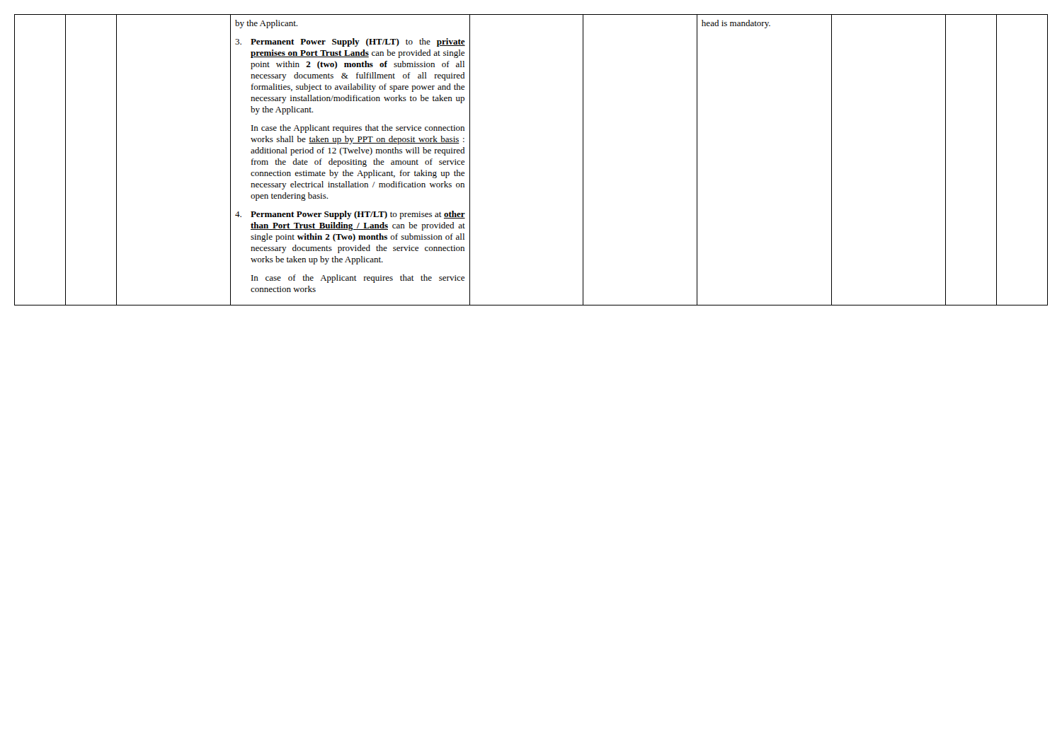| | | | by the Applicant. 3. Permanent Power Supply (HT/LT) to the private premises on Port Trust Lands can be provided at single point within 2 (two) months of submission of all necessary documents & fulfillment of all required formalities, subject to availability of spare power and the necessary installation/modification works to be taken up by the Applicant. In case the Applicant requires that the service connection works shall be taken up by PPT on deposit work basis : additional period of 12 (Twelve) months will be required from the date of depositing the amount of service connection estimate by the Applicant, for taking up the necessary electrical installation / modification works on open tendering basis. 4. Permanent Power Supply (HT/LT) to premises at other than Port Trust Building / Lands can be provided at single point within 2 (Two) months of submission of all necessary documents provided the service connection works be taken up by the Applicant. In case of the Applicant requires that the service connection works | | | head is mandatory. | | | |